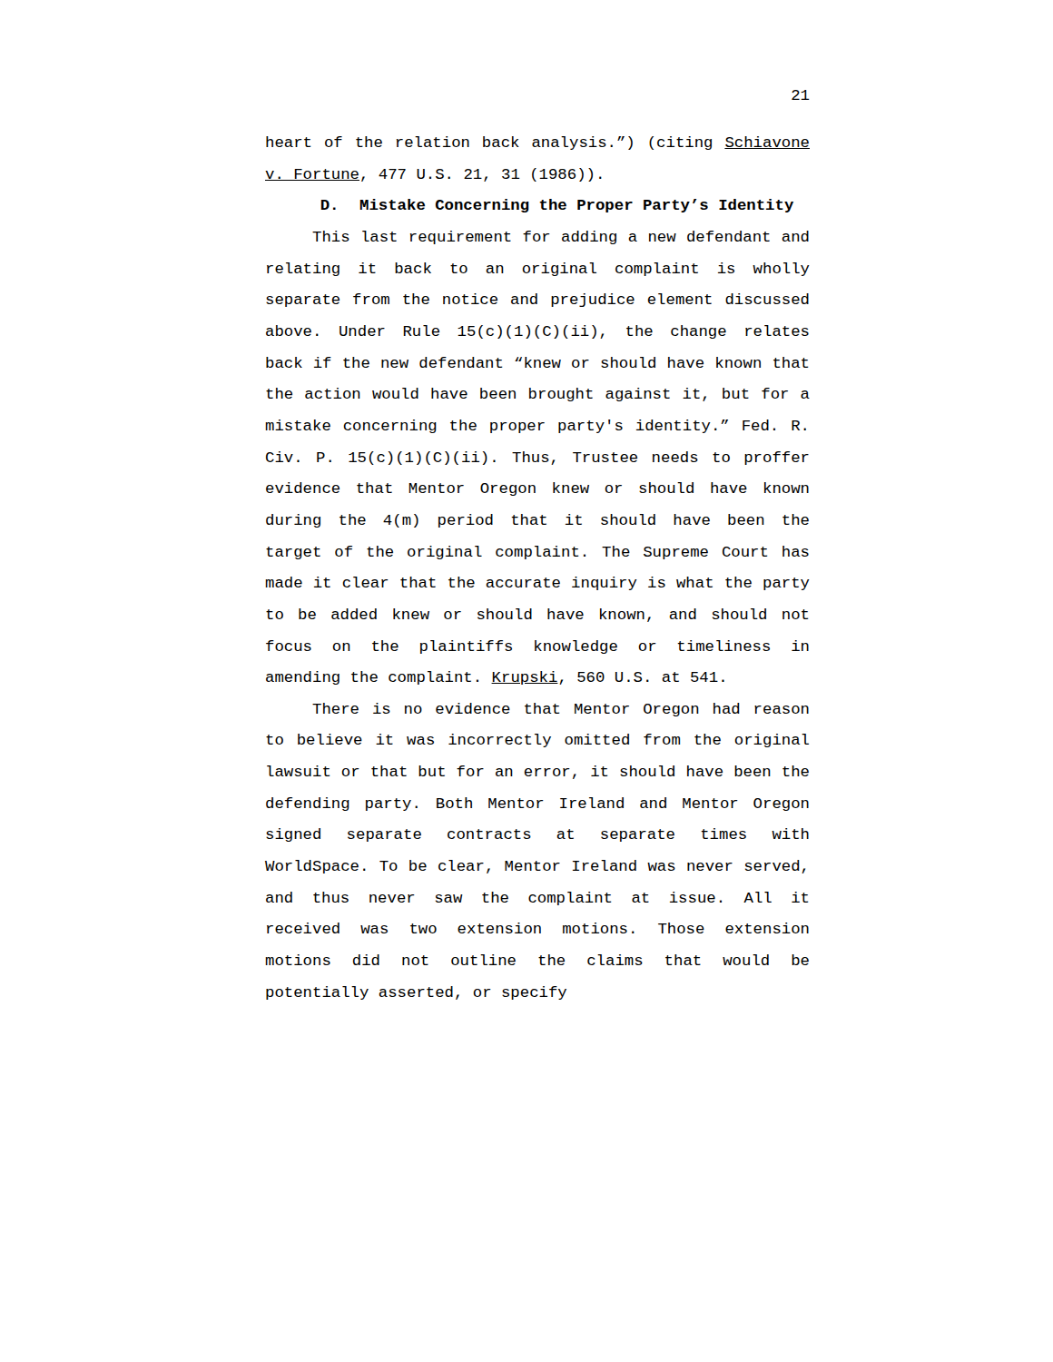21
heart of the relation back analysis.”) (citing Schiavone v. Fortune, 477 U.S. 21, 31 (1986)).
D. Mistake Concerning the Proper Party’s Identity
This last requirement for adding a new defendant and relating it back to an original complaint is wholly separate from the notice and prejudice element discussed above. Under Rule 15(c)(1)(C)(ii), the change relates back if the new defendant “knew or should have known that the action would have been brought against it, but for a mistake concerning the proper party's identity.” Fed. R. Civ. P. 15(c)(1)(C)(ii). Thus, Trustee needs to proffer evidence that Mentor Oregon knew or should have known during the 4(m) period that it should have been the target of the original complaint. The Supreme Court has made it clear that the accurate inquiry is what the party to be added knew or should have known, and should not focus on the plaintiffs knowledge or timeliness in amending the complaint. Krupski, 560 U.S. at 541.
There is no evidence that Mentor Oregon had reason to believe it was incorrectly omitted from the original lawsuit or that but for an error, it should have been the defending party. Both Mentor Ireland and Mentor Oregon signed separate contracts at separate times with WorldSpace. To be clear, Mentor Ireland was never served, and thus never saw the complaint at issue. All it received was two extension motions. Those extension motions did not outline the claims that would be potentially asserted, or specify